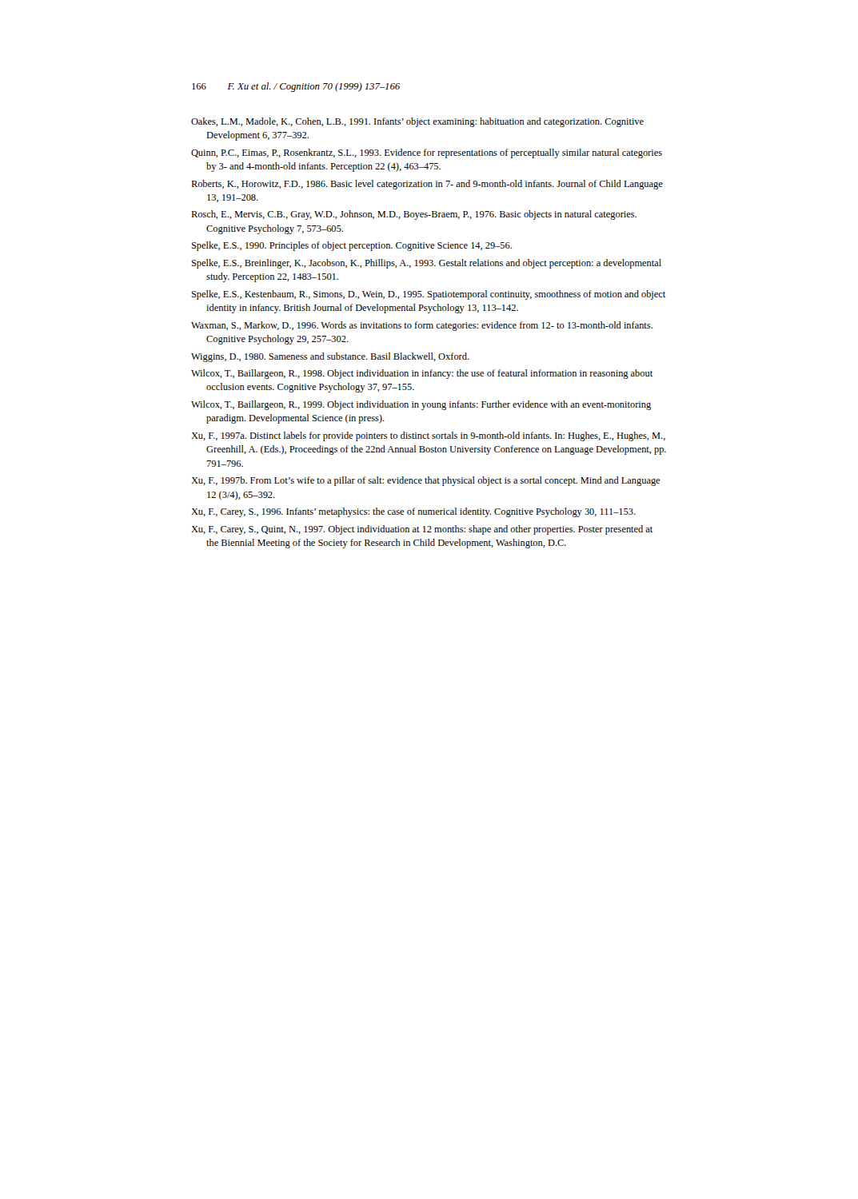166 F. Xu et al. / Cognition 70 (1999) 137–166
Oakes, L.M., Madole, K., Cohen, L.B., 1991. Infants’ object examining: habituation and categorization. Cognitive Development 6, 377–392.
Quinn, P.C., Eimas, P., Rosenkrantz, S.L., 1993. Evidence for representations of perceptually similar natural categories by 3- and 4-month-old infants. Perception 22 (4), 463–475.
Roberts, K., Horowitz, F.D., 1986. Basic level categorization in 7- and 9-month-old infants. Journal of Child Language 13, 191–208.
Rosch, E., Mervis, C.B., Gray, W.D., Johnson, M.D., Boyes-Braem, P., 1976. Basic objects in natural categories. Cognitive Psychology 7, 573–605.
Spelke, E.S., 1990. Principles of object perception. Cognitive Science 14, 29–56.
Spelke, E.S., Breinlinger, K., Jacobson, K., Phillips, A., 1993. Gestalt relations and object perception: a developmental study. Perception 22, 1483–1501.
Spelke, E.S., Kestenbaum, R., Simons, D., Wein, D., 1995. Spatiotemporal continuity, smoothness of motion and object identity in infancy. British Journal of Developmental Psychology 13, 113–142.
Waxman, S., Markow, D., 1996. Words as invitations to form categories: evidence from 12- to 13-month-old infants. Cognitive Psychology 29, 257–302.
Wiggins, D., 1980. Sameness and substance. Basil Blackwell, Oxford.
Wilcox, T., Baillargeon, R., 1998. Object individuation in infancy: the use of featural information in reasoning about occlusion events. Cognitive Psychology 37, 97–155.
Wilcox, T., Baillargeon, R., 1999. Object individuation in young infants: Further evidence with an event-monitoring paradigm. Developmental Science (in press).
Xu, F., 1997a. Distinct labels for provide pointers to distinct sortals in 9-month-old infants. In: Hughes, E., Hughes, M., Greenhill, A. (Eds.), Proceedings of the 22nd Annual Boston University Conference on Language Development, pp. 791–796.
Xu, F., 1997b. From Lot’s wife to a pillar of salt: evidence that physical object is a sortal concept. Mind and Language 12 (3/4), 65–392.
Xu, F., Carey, S., 1996. Infants’ metaphysics: the case of numerical identity. Cognitive Psychology 30, 111–153.
Xu, F., Carey, S., Quint, N., 1997. Object individuation at 12 months: shape and other properties. Poster presented at the Biennial Meeting of the Society for Research in Child Development, Washington, D.C.